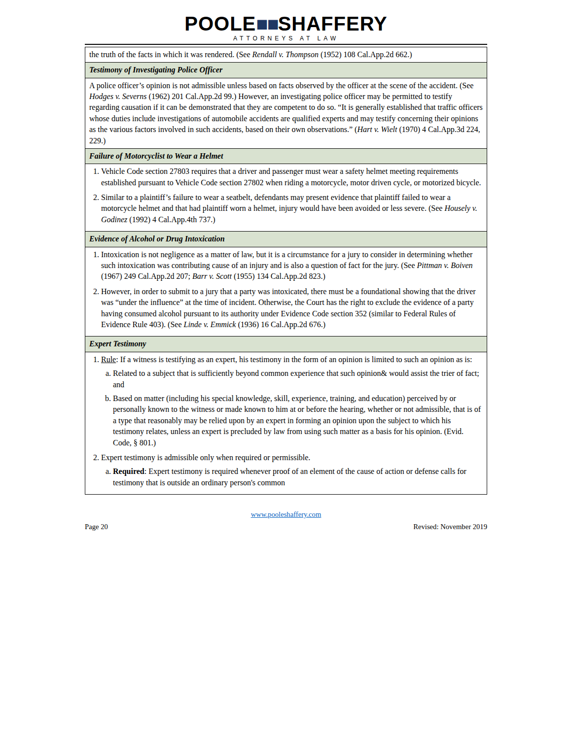POOLE■■SHAFFERY
ATTORNEYS AT LAW
| the truth of the facts in which it was rendered. (See Rendall v. Thompson (1952) 108 Cal.App.2d 662.) |
| Testimony of Investigating Police Officer |
| A police officer’s opinion is not admissible unless based on facts observed by the officer at the scene of the accident. (See Hodges v. Severns (1962) 201 Cal.App.2d 99.) However, an investigating police officer may be permitted to testify regarding causation if it can be demonstrated that they are competent to do so. “It is generally established that traffic officers whose duties include investigations of automobile accidents are qualified experts and may testify concerning their opinions as the various factors involved in such accidents, based on their own observations.” ( Hart v. Wielt (1970) 4 Cal.App.3d 224, 229.) |
| Failure of Motorcyclist to Wear a Helmet |
| Vehicle Code section 27803 requires that a driver and passenger must wear a safety helmet meeting requirements established pursuant to Vehicle Code section 27802 when riding a motorcycle, motor driven cycle, or motorized bicycle. Similar to a plaintiff’s failure to wear a seatbelt, defendants may present evidence that plaintiff failed to wear a motorcycle helmet and that had plaintiff worn a helmet, injury would have been avoided or less severe. (See Housely v. Godinez (1992) 4 Cal.App.4th 737.) |
| Evidence of Alcohol or Drug Intoxication |
| Intoxication is not negligence as a matter of law, but it is a circumstance for a jury to consider in determining whether such intoxication was contributing cause of an injury and is also a question of fact for the jury. (See Pittman v. Boiven (1967) 249 Cal.App.2d 207; Barr v. Scott (1955) 134 Cal.App.2d 823.) However, in order to submit to a jury that a party was intoxicated, there must be a foundational showing that the driver was “under the influence” at the time of incident. Otherwise, the Court has the right to exclude the evidence of a party having consumed alcohol pursuant to its authority under Evidence Code section 352 (similar to Federal Rules of Evidence Rule 403). (See Linde v. Emmick (1936) 16 Cal.App.2d 676.) |
| Expert Testimony |
| Rule : If a witness is testifying as an expert, his testimony in the form of an opinion is limited to such an opinion as is: Related to a subject that is sufficiently beyond common experience that such opinion& would assist the trier of fact; and Based on matter (including his special knowledge, skill, experience, training, and education) perceived by or personally known to the witness or made known to him at or before the hearing, whether or not admissible, that is of a type that reasonably may be relied upon by an expert in forming an opinion upon the subject to which his testimony relates, unless an expert is precluded by law from using such matter as a basis for his opinion. (Evid. Code, § 801.) Expert testimony is admissible only when required or permissible. Required : Expert testimony is required whenever proof of an element of the cause of action or defense calls for testimony that is outside an ordinary person's common |
www.pooleshaffery.com
Page 20 Revised: November 2019